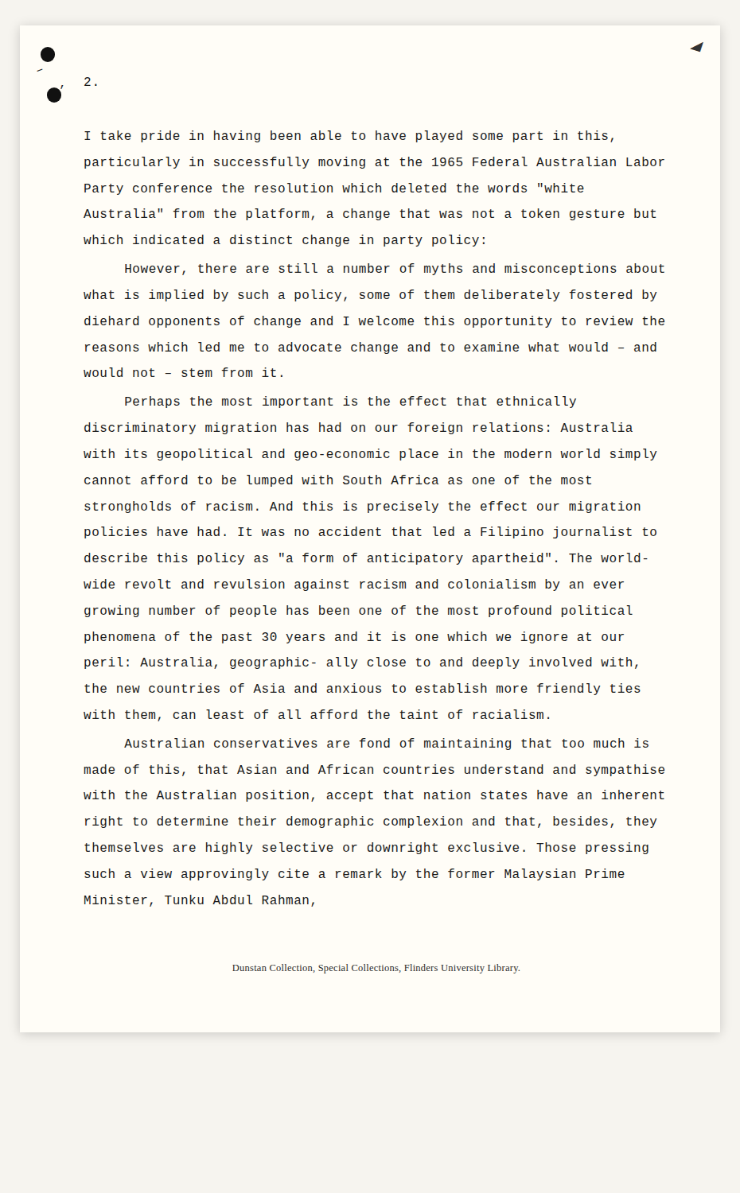− ,
◢
2.
I take pride in having been able to have played some part in this, particularly in successfully moving at the 1965 Federal Australian Labor Party conference the resolution which deleted the words "white Australia" from the platform, a change that was not a token gesture but which indicated a distinct change in party policy:
However, there are still a number of myths and misconceptions about what is implied by such a policy, some of them deliberately fostered by diehard opponents of change and I welcome this opportunity to review the reasons which led me to advocate change and to examine what would – and would not – stem from it.
Perhaps the most important is the effect that ethnically discriminatory migration has had on our foreign relations: Australia with its geopolitical and geo-economic place in the modern world simply cannot afford to be lumped with South Africa as one of the most strongholds of racism. And this is precisely the effect our migration policies have had. It was no accident that led a Filipino journalist to describe this policy as "a form of anticipatory apartheid". The world-wide revolt and revulsion against racism and colonialism by an ever growing number of people has been one of the most profound political phenomena of the past 30 years and it is one which we ignore at our peril: Australia, geographic- ally close to and deeply involved with, the new countries of Asia and anxious to establish more friendly ties with them, can least of all afford the taint of racialism.
Australian conservatives are fond of maintaining that too much is made of this, that Asian and African countries understand and sympathise with the Australian position, accept that nation states have an inherent right to determine their demographic complexion and that, besides, they themselves are highly selective or downright exclusive. Those pressing such a view approvingly cite a remark by the former Malaysian Prime Minister, Tunku Abdul Rahman,
Dunstan Collection, Special Collections, Flinders University Library.